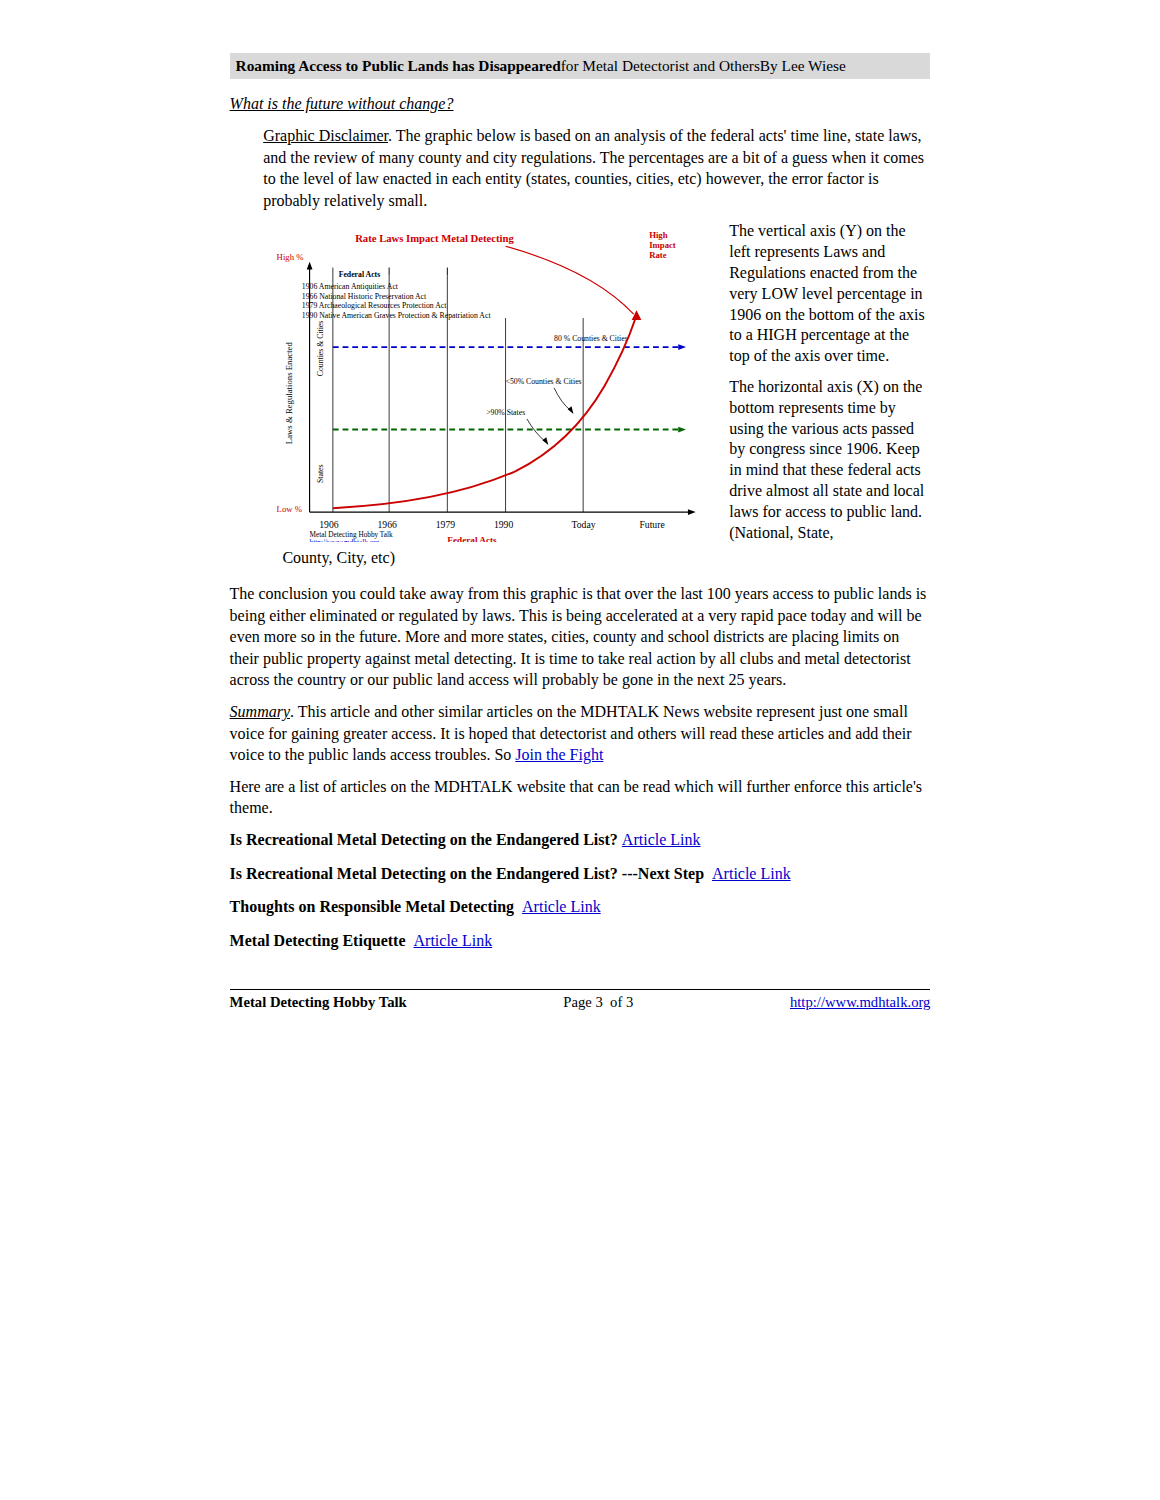Roaming Access to Public Lands has Disappearedfor Metal Detectorist and Others By Lee Wiese
What is the future without change?
Graphic Disclaimer. The graphic below is based on an analysis of the federal acts' time line, state laws, and the review of many county and city regulations. The percentages are a bit of a guess when it comes to the level of law enacted in each entity (states, counties, cities, etc) however, the error factor is probably relatively small.
Rate Laws Impact Metal Detecting High % Low % Laws & Regulations Enacted Counties & Cities States Federal Acts 1906 American Antiquities Act 1966 National Historic Preservation Act 1979 Archaeological Resources Protection Act 1990 Native American Graves Protection & Repatriation Act 80 % Counties & Cities <50% Counties & Cities >90% States 1906 1966 1979 1990 Today Future Metal Detecting Hobby Talk http://www.mdhtalk.org Federal Acts High Impact Rate
The vertical axis (Y) on the left represents Laws and Regulations enacted from the very LOW level percentage in 1906 on the bottom of the axis to a HIGH percentage at the top of the axis over time.
The horizontal axis (X) on the bottom represents time by using the various acts passed by congress since 1906. Keep in mind that these federal acts drive almost all state and local laws for access to public land. (National, State,
County, City, etc)
The conclusion you could take away from this graphic is that over the last 100 years access to public lands is being either eliminated or regulated by laws. This is being accelerated at a very rapid pace today and will be even more so in the future. More and more states, cities, county and school districts are placing limits on their public property against metal detecting. It is time to take real action by all clubs and metal detectorist across the country or our public land access will probably be gone in the next 25 years.
Summary. This article and other similar articles on the MDHTALK News website represent just one small voice for gaining greater access. It is hoped that detectorist and others will read these articles and add their voice to the public lands access troubles. So Join the Fight
Here are a list of articles on the MDHTALK website that can be read which will further enforce this article's theme.
Is Recreational Metal Detecting on the Endangered List? Article Link
Is Recreational Metal Detecting on the Endangered List? ---Next Step Article Link
Thoughts on Responsible Metal Detecting Article Link
Metal Detecting Etiquette Article Link
Metal Detecting Hobby Talk Page 3 of 3 http://www.mdhtalk.org